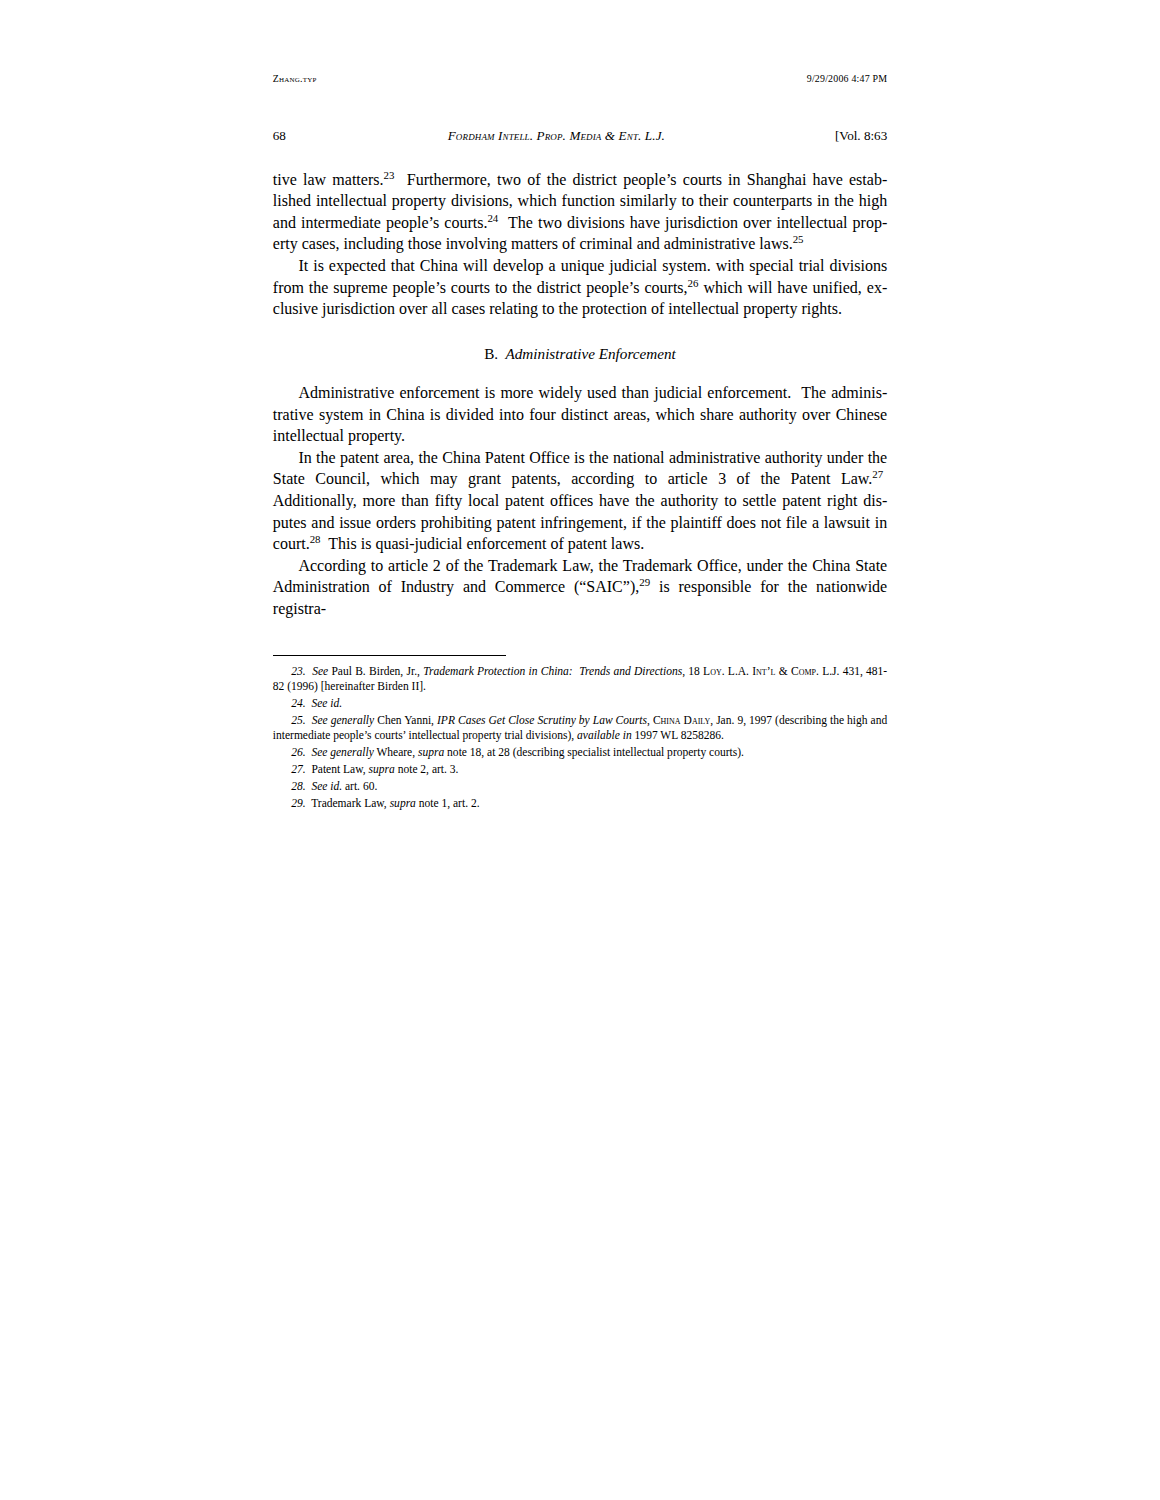Zhang.Typ 9/29/2006 4:47 PM
68 Fordham Intell. Prop. Media & Ent. L.J. [Vol. 8:63
tive law matters.23 Furthermore, two of the district people’s courts in Shanghai have established intellectual property divisions, which function similarly to their counterparts in the high and intermediate people’s courts.24 The two divisions have jurisdiction over intellectual property cases, including those involving matters of criminal and administrative laws.25
It is expected that China will develop a unique judicial system. with special trial divisions from the supreme people’s courts to the district people’s courts,26 which will have unified, exclusive jurisdiction over all cases relating to the protection of intellectual property rights.
B. Administrative Enforcement
Administrative enforcement is more widely used than judicial enforcement. The administrative system in China is divided into four distinct areas, which share authority over Chinese intellectual property.
In the patent area, the China Patent Office is the national administrative authority under the State Council, which may grant patents, according to article 3 of the Patent Law.27 Additionally, more than fifty local patent offices have the authority to settle patent right disputes and issue orders prohibiting patent infringement, if the plaintiff does not file a lawsuit in court.28 This is quasi-judicial enforcement of patent laws.
According to article 2 of the Trademark Law, the Trademark Office, under the China State Administration of Industry and Commerce (“SAIC”),29 is responsible for the nationwide registra-
23. See Paul B. Birden, Jr., Trademark Protection in China: Trends and Directions, 18 Loy. L.A. Int’l & Comp. L.J. 431, 481-82 (1996) [hereinafter Birden II].
24. See id.
25. See generally Chen Yanni, IPR Cases Get Close Scrutiny by Law Courts, China Daily, Jan. 9, 1997 (describing the high and intermediate people’s courts’ intellectual property trial divisions), available in 1997 WL 8258286.
26. See generally Wheare, supra note 18, at 28 (describing specialist intellectual property courts).
27. Patent Law, supra note 2, art. 3.
28. See id. art. 60.
29. Trademark Law, supra note 1, art. 2.